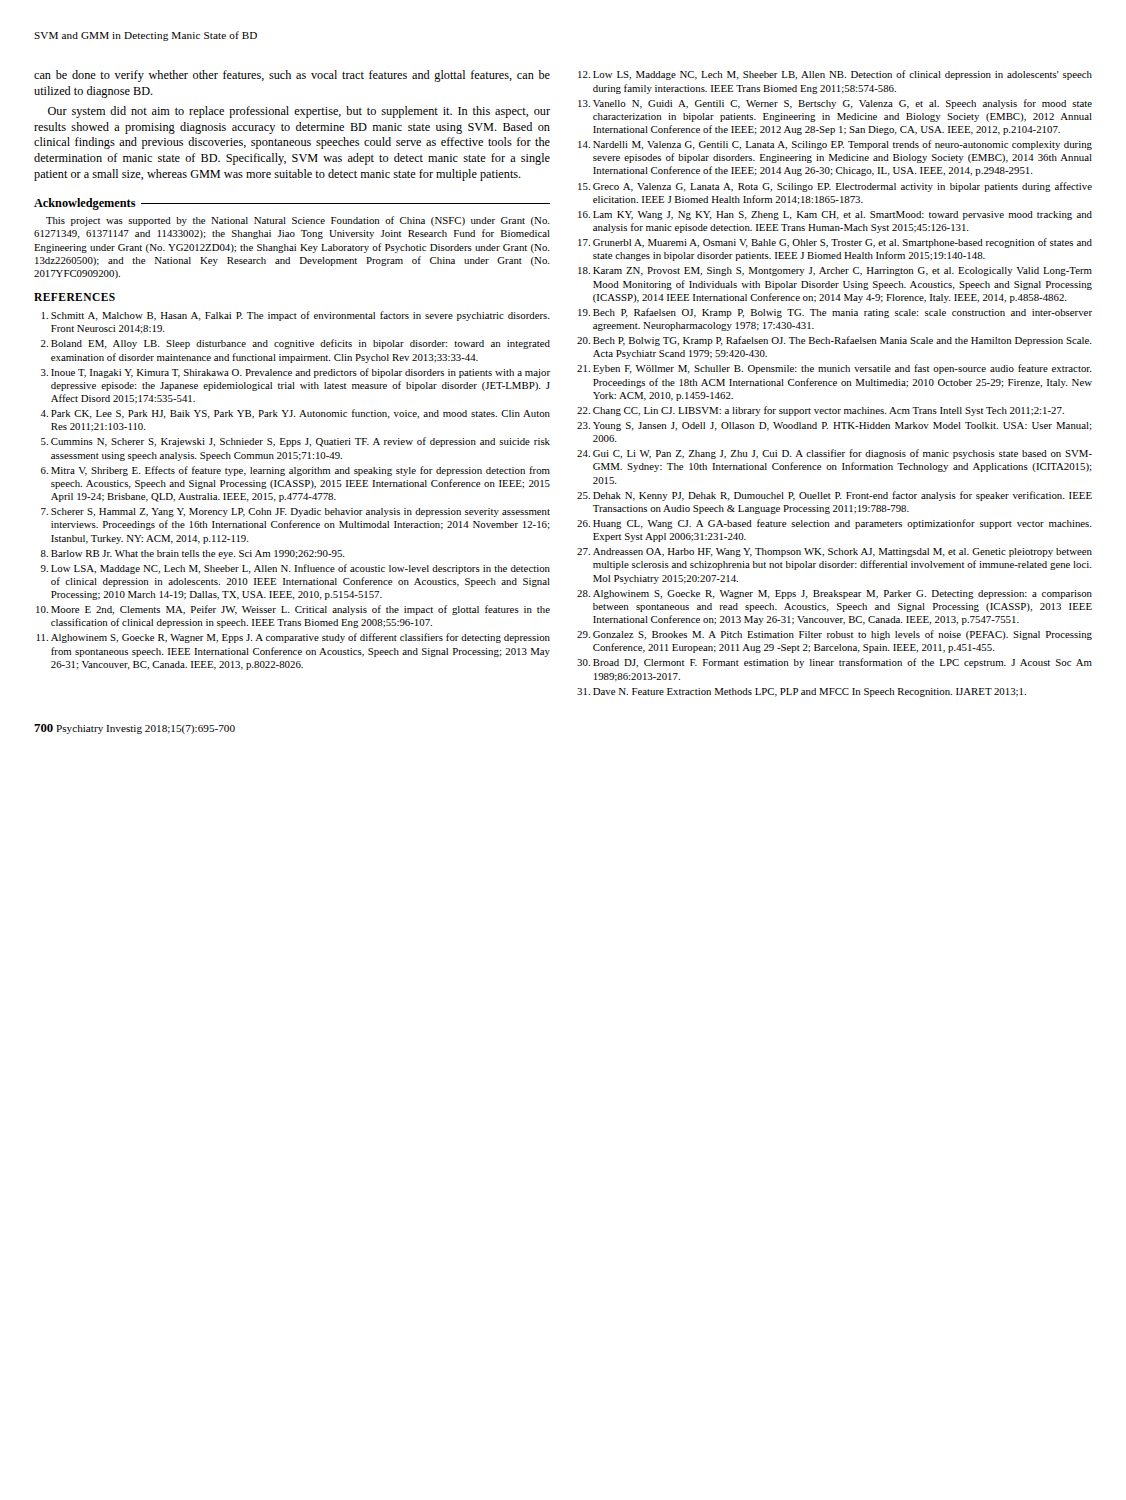SVM and GMM in Detecting Manic State of BD
can be done to verify whether other features, such as vocal tract features and glottal features, can be utilized to diagnose BD.
Our system did not aim to replace professional expertise, but to supplement it. In this aspect, our results showed a promising diagnosis accuracy to determine BD manic state using SVM. Based on clinical findings and previous discoveries, spontaneous speeches could serve as effective tools for the determination of manic state of BD. Specifically, SVM was adept to detect manic state for a single patient or a small size, whereas GMM was more suitable to detect manic state for multiple patients.
Acknowledgements
This project was supported by the National Natural Science Foundation of China (NSFC) under Grant (No. 61271349, 61371147 and 11433002); the Shanghai Jiao Tong University Joint Research Fund for Biomedical Engineering under Grant (No. YG2012ZD04); the Shanghai Key Laboratory of Psychotic Disorders under Grant (No. 13dz2260500); and the National Key Research and Development Program of China under Grant (No. 2017YFC0909200).
REFERENCES
Schmitt A, Malchow B, Hasan A, Falkai P. The impact of environmental factors in severe psychiatric disorders. Front Neurosci 2014;8:19.
Boland EM, Alloy LB. Sleep disturbance and cognitive deficits in bipolar disorder: toward an integrated examination of disorder maintenance and functional impairment. Clin Psychol Rev 2013;33:33-44.
Inoue T, Inagaki Y, Kimura T, Shirakawa O. Prevalence and predictors of bipolar disorders in patients with a major depressive episode: the Japanese epidemiological trial with latest measure of bipolar disorder (JET-LMBP). J Affect Disord 2015;174:535-541.
Park CK, Lee S, Park HJ, Baik YS, Park YB, Park YJ. Autonomic function, voice, and mood states. Clin Auton Res 2011;21:103-110.
Cummins N, Scherer S, Krajewski J, Schnieder S, Epps J, Quatieri TF. A review of depression and suicide risk assessment using speech analysis. Speech Commun 2015;71:10-49.
Mitra V, Shriberg E. Effects of feature type, learning algorithm and speaking style for depression detection from speech. Acoustics, Speech and Signal Processing (ICASSP), 2015 IEEE International Conference on IEEE; 2015 April 19-24; Brisbane, QLD, Australia. IEEE, 2015, p.4774-4778.
Scherer S, Hammal Z, Yang Y, Morency LP, Cohn JF. Dyadic behavior analysis in depression severity assessment interviews. Proceedings of the 16th International Conference on Multimodal Interaction; 2014 November 12-16; Istanbul, Turkey. NY: ACM, 2014, p.112-119.
Barlow RB Jr. What the brain tells the eye. Sci Am 1990;262:90-95.
Low LSA, Maddage NC, Lech M, Sheeber L, Allen N. Influence of acoustic low-level descriptors in the detection of clinical depression in adolescents. 2010 IEEE International Conference on Acoustics, Speech and Signal Processing; 2010 March 14-19; Dallas, TX, USA. IEEE, 2010, p.5154-5157.
Moore E 2nd, Clements MA, Peifer JW, Weisser L. Critical analysis of the impact of glottal features in the classification of clinical depression in speech. IEEE Trans Biomed Eng 2008;55:96-107.
Alghowinem S, Goecke R, Wagner M, Epps J. A comparative study of different classifiers for detecting depression from spontaneous speech. IEEE International Conference on Acoustics, Speech and Signal Processing; 2013 May 26-31; Vancouver, BC, Canada. IEEE, 2013, p.8022-8026.
Low LS, Maddage NC, Lech M, Sheeber LB, Allen NB. Detection of clinical depression in adolescents' speech during family interactions. IEEE Trans Biomed Eng 2011;58:574-586.
Vanello N, Guidi A, Gentili C, Werner S, Bertschy G, Valenza G, et al. Speech analysis for mood state characterization in bipolar patients. Engineering in Medicine and Biology Society (EMBC), 2012 Annual International Conference of the IEEE; 2012 Aug 28-Sep 1; San Diego, CA, USA. IEEE, 2012, p.2104-2107.
Nardelli M, Valenza G, Gentili C, Lanata A, Scilingo EP. Temporal trends of neuro-autonomic complexity during severe episodes of bipolar disorders. Engineering in Medicine and Biology Society (EMBC), 2014 36th Annual International Conference of the IEEE; 2014 Aug 26-30; Chicago, IL, USA. IEEE, 2014, p.2948-2951.
Greco A, Valenza G, Lanata A, Rota G, Scilingo EP. Electrodermal activity in bipolar patients during affective elicitation. IEEE J Biomed Health Inform 2014;18:1865-1873.
Lam KY, Wang J, Ng KY, Han S, Zheng L, Kam CH, et al. SmartMood: toward pervasive mood tracking and analysis for manic episode detection. IEEE Trans Human-Mach Syst 2015;45:126-131.
Grunerbl A, Muaremi A, Osmani V, Bahle G, Ohler S, Troster G, et al. Smartphone-based recognition of states and state changes in bipolar disorder patients. IEEE J Biomed Health Inform 2015;19:140-148.
Karam ZN, Provost EM, Singh S, Montgomery J, Archer C, Harrington G, et al. Ecologically Valid Long-Term Mood Monitoring of Individuals with Bipolar Disorder Using Speech. Acoustics, Speech and Signal Processing (ICASSP), 2014 IEEE International Conference on; 2014 May 4-9; Florence, Italy. IEEE, 2014, p.4858-4862.
Bech P, Rafaelsen OJ, Kramp P, Bolwig TG. The mania rating scale: scale construction and inter-observer agreement. Neuropharmacology 1978; 17:430-431.
Bech P, Bolwig TG, Kramp P, Rafaelsen OJ. The Bech-Rafaelsen Mania Scale and the Hamilton Depression Scale. Acta Psychiatr Scand 1979; 59:420-430.
Eyben F, Wöllmer M, Schuller B. Opensmile: the munich versatile and fast open-source audio feature extractor. Proceedings of the 18th ACM International Conference on Multimedia; 2010 October 25-29; Firenze, Italy. New York: ACM, 2010, p.1459-1462.
Chang CC, Lin CJ. LIBSVM: a library for support vector machines. Acm Trans Intell Syst Tech 2011;2:1-27.
Young S, Jansen J, Odell J, Ollason D, Woodland P. HTK-Hidden Markov Model Toolkit. USA: User Manual; 2006.
Gui C, Li W, Pan Z, Zhang J, Zhu J, Cui D. A classifier for diagnosis of manic psychosis state based on SVM-GMM. Sydney: The 10th International Conference on Information Technology and Applications (ICITA2015); 2015.
Dehak N, Kenny PJ, Dehak R, Dumouchel P, Ouellet P. Front-end factor analysis for speaker verification. IEEE Transactions on Audio Speech & Language Processing 2011;19:788-798.
Huang CL, Wang CJ. A GA-based feature selection and parameters optimizationfor support vector machines. Expert Syst Appl 2006;31:231-240.
Andreassen OA, Harbo HF, Wang Y, Thompson WK, Schork AJ, Mattingsdal M, et al. Genetic pleiotropy between multiple sclerosis and schizophrenia but not bipolar disorder: differential involvement of immune-related gene loci. Mol Psychiatry 2015;20:207-214.
Alghowinem S, Goecke R, Wagner M, Epps J, Breakspear M, Parker G. Detecting depression: a comparison between spontaneous and read speech. Acoustics, Speech and Signal Processing (ICASSP), 2013 IEEE International Conference on; 2013 May 26-31; Vancouver, BC, Canada. IEEE, 2013, p.7547-7551.
Gonzalez S, Brookes M. A Pitch Estimation Filter robust to high levels of noise (PEFAC). Signal Processing Conference, 2011 European; 2011 Aug 29 -Sept 2; Barcelona, Spain. IEEE, 2011, p.451-455.
Broad DJ, Clermont F. Formant estimation by linear transformation of the LPC cepstrum. J Acoust Soc Am 1989;86:2013-2017.
Dave N. Feature Extraction Methods LPC, PLP and MFCC In Speech Recognition. IJARET 2013;1.
700 Psychiatry Investig 2018;15(7):695-700